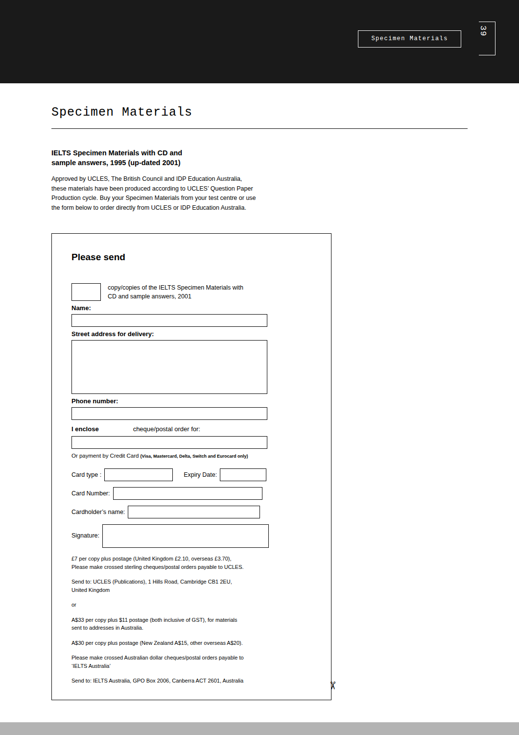Specimen Materials
39
Specimen Materials
IELTS Specimen Materials with CD and
sample answers, 1995 (up-dated 2001)
Approved by UCLES, The British Council and IDP Education Australia, these materials have been produced according to UCLES’ Question Paper Production cycle. Buy your Specimen Materials from your test centre or use the form below to order directly from UCLES or IDP Education Australia.
Please send
copy/copies of the IELTS Specimen Materials with
CD and sample answers, 2001
Name:
Street address for delivery:
Phone number:
I enclose cheque/postal order for:
Or payment by Credit Card (Visa, Mastercard, Delta, Switch and Eurocard only)
Card type :
Expiry Date:
Card Number:
Cardholder’s name:
Signature:
£7 per copy plus postage (United Kingdom £2.10, overseas £3.70),
Please make crossed sterling cheques/postal orders payable to UCLES.
Send to: UCLES (Publications), 1 Hills Road, Cambridge CB1 2EU,
United Kingdom
or
A$33 per copy plus $11 postage (both inclusive of GST), for materials
sent to addresses in Australia.
A$30 per copy plus postage (New Zealand A$15, other overseas A$20).
Please make crossed Australian dollar cheques/postal orders payable to
‘IELTS Australia’
Send to: IELTS Australia, GPO Box 2006, Canberra ACT 2601, Australia
✂